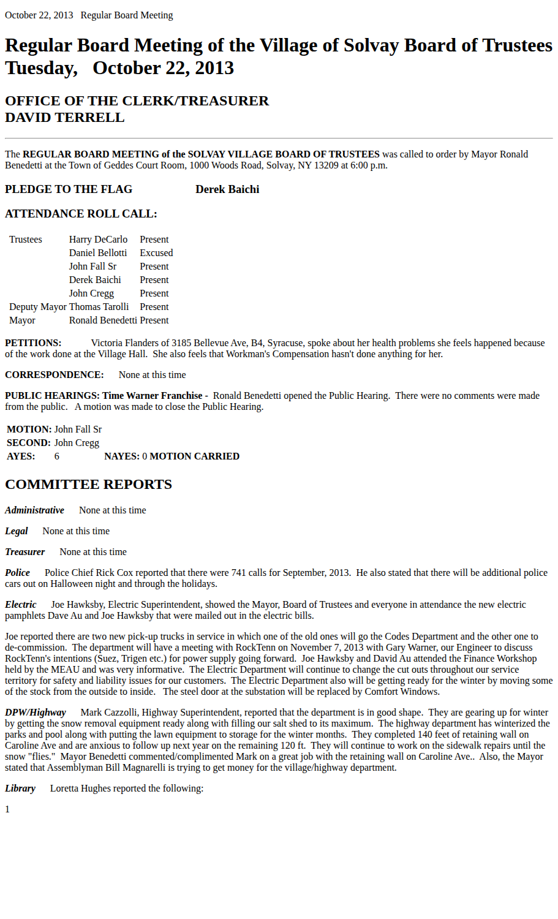October 22, 2013 Regular Board Meeting
Regular Board Meeting of the Village of Solvay Board of Trustees
Tuesday, October 22, 2013
OFFICE OF THE CLERK/TREASURER
DAVID TERRELL
The REGULAR BOARD MEETING of the SOLVAY VILLAGE BOARD OF TRUSTEES was called to order by Mayor Ronald Benedetti at the Town of Geddes Court Room, 1000 Woods Road, Solvay, NY 13209 at 6:00 p.m.
PLEDGE TO THE FLAG Derek Baichi
ATTENDANCE ROLL CALL:
| | Trustees | Harry DeCarlo | Present |
| | | Daniel Bellotti | Excused |
| | | John Fall Sr | Present |
| | | Derek Baichi | Present |
| | | John Cregg | Present |
| | Deputy Mayor | Thomas Tarolli | Present |
| | Mayor | Ronald Benedetti | Present |
PETITIONS: Victoria Flanders of 3185 Bellevue Ave, B4, Syracuse, spoke about her health problems she feels happened because of the work done at the Village Hall. She also feels that Workman's Compensation hasn't done anything for her.
CORRESPONDENCE: None at this time
PUBLIC HEARINGS: Time Warner Franchise - Ronald Benedetti opened the Public Hearing. There were no comments were made from the public. A motion was made to close the Public Hearing.
| MOTION: | John Fall Sr | | | |
| SECOND: | John Cregg | | | |
| AYES: | 6 | NAYES: | 0 | MOTION CARRIED |
COMMITTEE REPORTS
Administrative None at this time
Legal None at this time
Treasurer None at this time
Police Police Chief Rick Cox reported that there were 741 calls for September, 2013. He also stated that there will be additional police cars out on Halloween night and through the holidays.
Electric Joe Hawksby, Electric Superintendent, showed the Mayor, Board of Trustees and everyone in attendance the new electric pamphlets Dave Au and Joe Hawksby that were mailed out in the electric bills.
Joe reported there are two new pick-up trucks in service in which one of the old ones will go the Codes Department and the other one to de-commission. The department will have a meeting with RockTenn on November 7, 2013 with Gary Warner, our Engineer to discuss RockTenn's intentions (Suez, Trigen etc.) for power supply going forward. Joe Hawksby and David Au attended the Finance Workshop held by the MEAU and was very informative. The Electric Department will continue to change the cut outs throughout our service territory for safety and liability issues for our customers. The Electric Department also will be getting ready for the winter by moving some of the stock from the outside to inside. The steel door at the substation will be replaced by Comfort Windows.
DPW/Highway Mark Cazzolli, Highway Superintendent, reported that the department is in good shape. They are gearing up for winter by getting the snow removal equipment ready along with filling our salt shed to its maximum. The highway department has winterized the parks and pool along with putting the lawn equipment to storage for the winter months. They completed 140 feet of retaining wall on Caroline Ave and are anxious to follow up next year on the remaining 120 ft. They will continue to work on the sidewalk repairs until the snow "flies." Mayor Benedetti commented/complimented Mark on a great job with the retaining wall on Caroline Ave.. Also, the Mayor stated that Assemblyman Bill Magnarelli is trying to get money for the village/highway department.
Library Loretta Hughes reported the following:
1